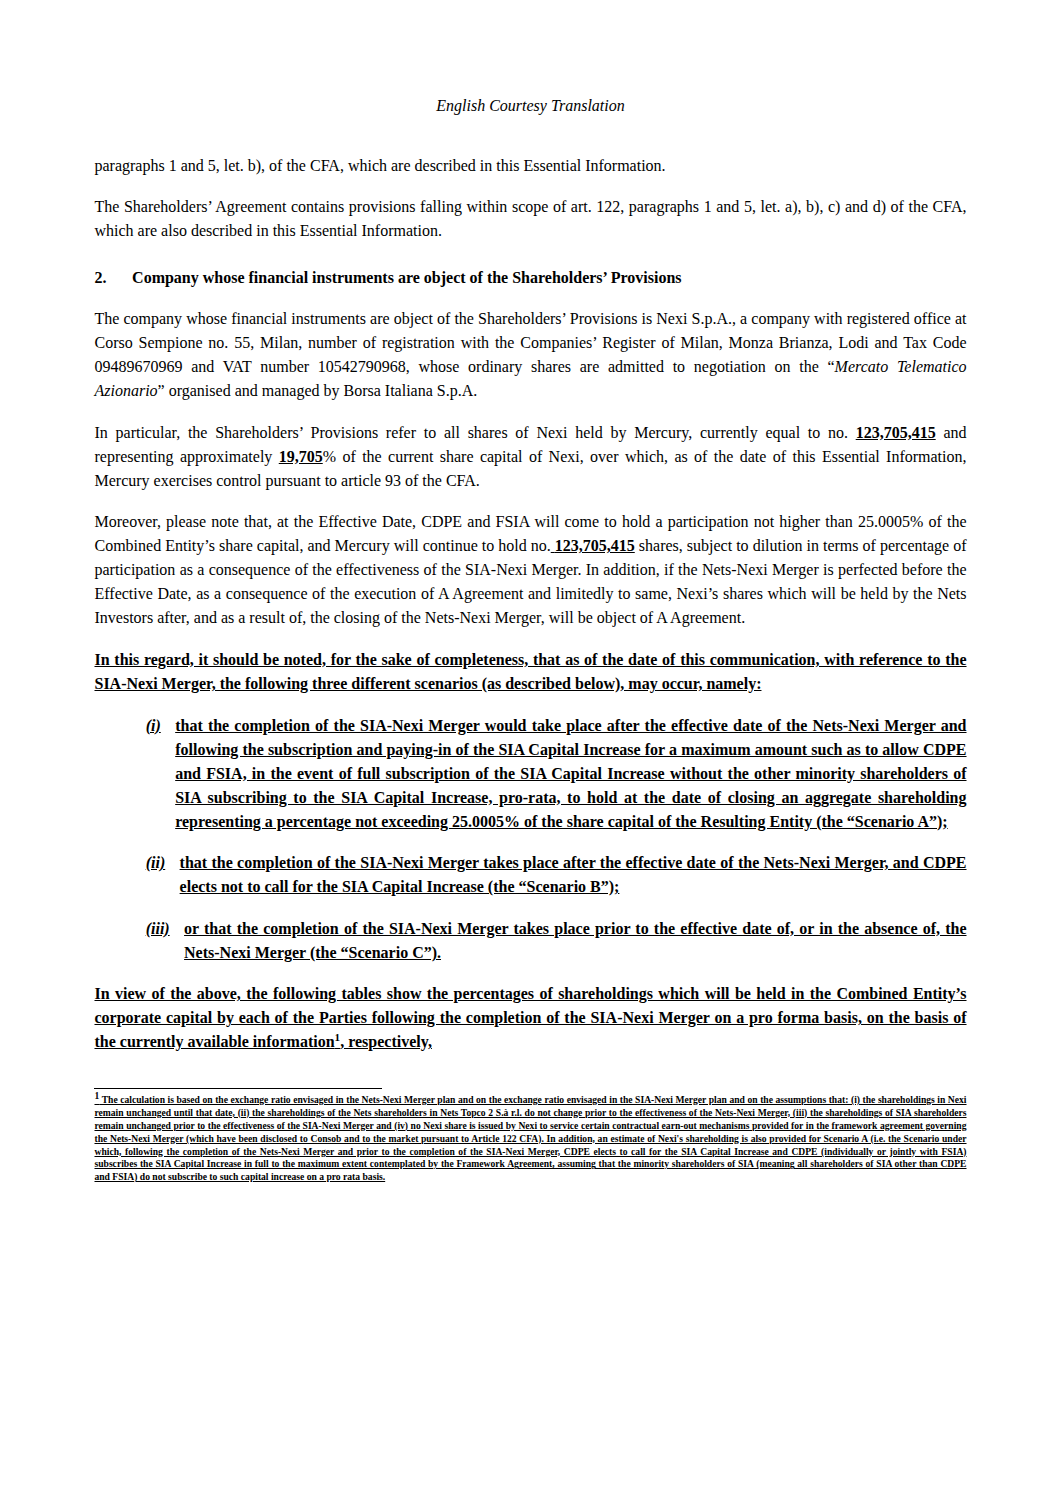English Courtesy Translation
paragraphs 1 and 5, let. b), of the CFA, which are described in this Essential Information.
The Shareholders’ Agreement contains provisions falling within scope of art. 122, paragraphs 1 and 5, let. a), b), c) and d) of the CFA, which are also described in this Essential Information.
2. Company whose financial instruments are object of the Shareholders’ Provisions
The company whose financial instruments are object of the Shareholders’ Provisions is Nexi S.p.A., a company with registered office at Corso Sempione no. 55, Milan, number of registration with the Companies’ Register of Milan, Monza Brianza, Lodi and Tax Code 09489670969 and VAT number 10542790968, whose ordinary shares are admitted to negotiation on the “Mercato Telematico Azionario” organised and managed by Borsa Italiana S.p.A.
In particular, the Shareholders’ Provisions refer to all shares of Nexi held by Mercury, currently equal to no. 123,705,415 and representing approximately 19,705% of the current share capital of Nexi, over which, as of the date of this Essential Information, Mercury exercises control pursuant to article 93 of the CFA.
Moreover, please note that, at the Effective Date, CDPE and FSIA will come to hold a participation not higher than 25.0005% of the Combined Entity’s share capital, and Mercury will continue to hold no. 123,705,415 shares, subject to dilution in terms of percentage of participation as a consequence of the effectiveness of the SIA-Nexi Merger. In addition, if the Nets-Nexi Merger is perfected before the Effective Date, as a consequence of the execution of A Agreement and limitedly to same, Nexi’s shares which will be held by the Nets Investors after, and as a result of, the closing of the Nets-Nexi Merger, will be object of A Agreement.
In this regard, it should be noted, for the sake of completeness, that as of the date of this communication, with reference to the SIA-Nexi Merger, the following three different scenarios (as described below), may occur, namely:
(i) that the completion of the SIA-Nexi Merger would take place after the effective date of the Nets-Nexi Merger and following the subscription and paying-in of the SIA Capital Increase for a maximum amount such as to allow CDPE and FSIA, in the event of full subscription of the SIA Capital Increase without the other minority shareholders of SIA subscribing to the SIA Capital Increase, pro-rata, to hold at the date of closing an aggregate shareholding representing a percentage not exceeding 25.0005% of the share capital of the Resulting Entity (the “Scenario A”);
(ii) that the completion of the SIA-Nexi Merger takes place after the effective date of the Nets-Nexi Merger, and CDPE elects not to call for the SIA Capital Increase (the “Scenario B”);
(iii) or that the completion of the SIA-Nexi Merger takes place prior to the effective date of, or in the absence of, the Nets-Nexi Merger (the “Scenario C”).
In view of the above, the following tables show the percentages of shareholdings which will be held in the Combined Entity’s corporate capital by each of the Parties following the completion of the SIA-Nexi Merger on a pro forma basis, on the basis of the currently available information1, respectively,
1 The calculation is based on the exchange ratio envisaged in the Nets-Nexi Merger plan and on the exchange ratio envisaged in the SIA-Nexi Merger plan and on the assumptions that: (i) the shareholdings in Nexi remain unchanged until that date, (ii) the shareholdings of the Nets shareholders in Nets Topco 2 S.à r.l. do not change prior to the effectiveness of the Nets-Nexi Merger, (iii) the shareholdings of SIA shareholders remain unchanged prior to the effectiveness of the SIA-Nexi Merger and (iv) no Nexi share is issued by Nexi to service certain contractual earn-out mechanisms provided for in the framework agreement governing the Nets-Nexi Merger (which have been disclosed to Consob and to the market pursuant to Article 122 CFA). In addition, an estimate of Nexi's shareholding is also provided for Scenario A (i.e. the Scenario under which, following the completion of the Nets-Nexi Merger and prior to the completion of the SIA-Nexi Merger, CDPE elects to call for the SIA Capital Increase and CDPE (individually or jointly with FSIA) subscribes the SIA Capital Increase in full to the maximum extent contemplated by the Framework Agreement, assuming that the minority shareholders of SIA (meaning all shareholders of SIA other than CDPE and FSIA) do not subscribe to such capital increase on a pro rata basis.